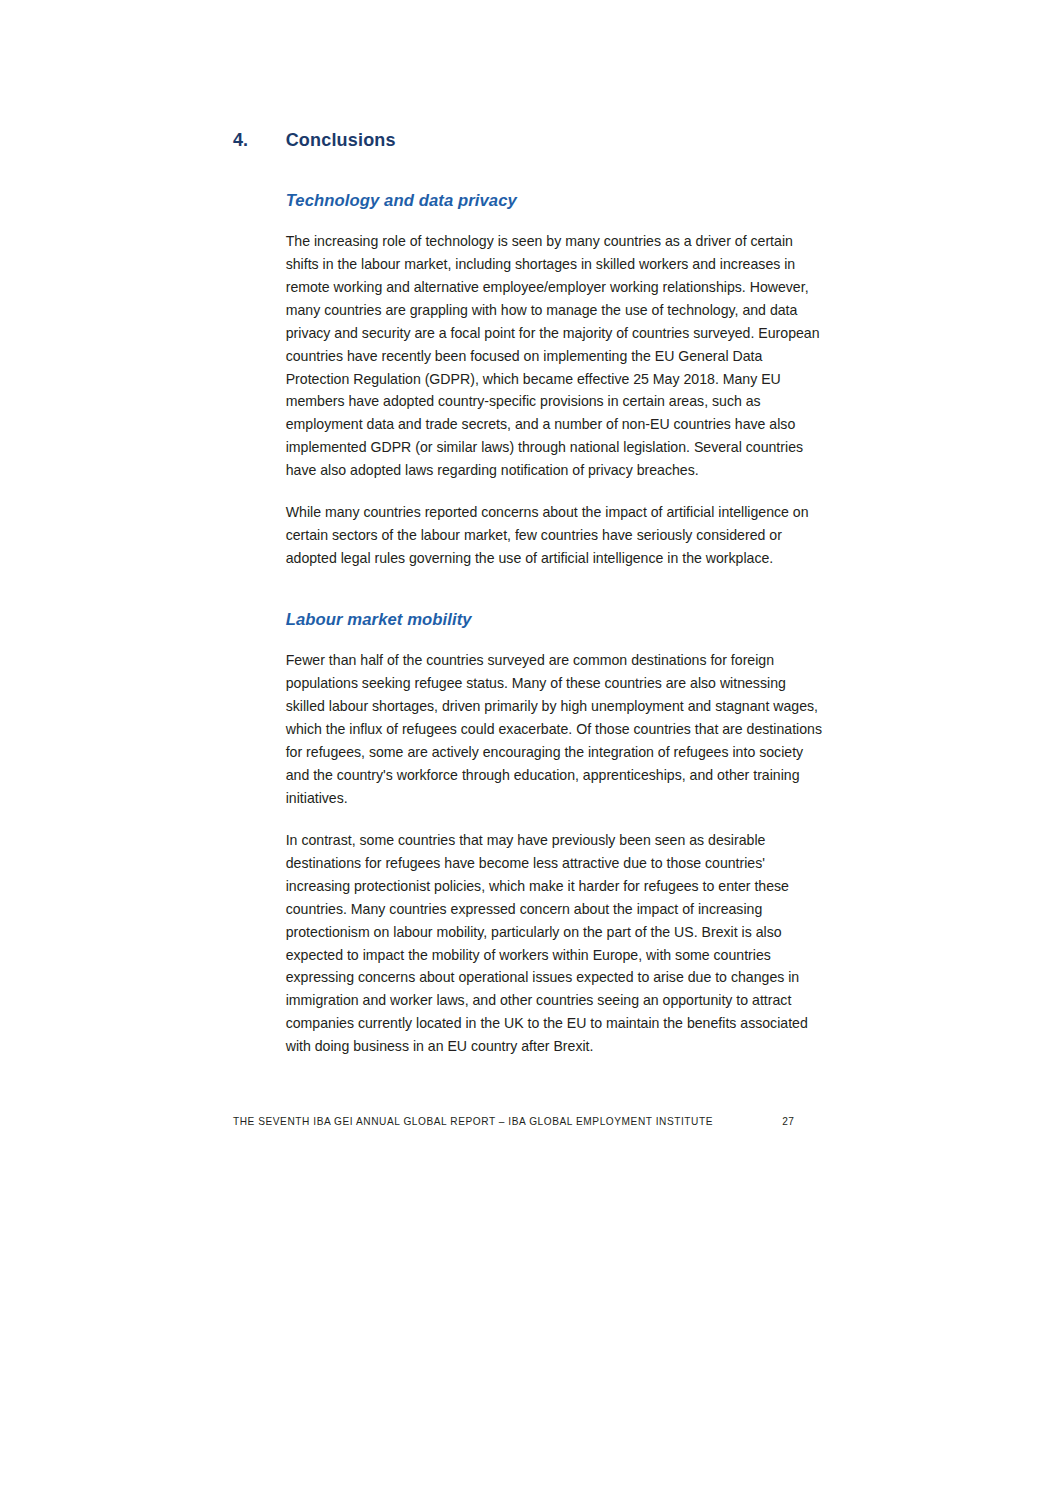4. Conclusions
Technology and data privacy
The increasing role of technology is seen by many countries as a driver of certain shifts in the labour market, including shortages in skilled workers and increases in remote working and alternative employee/employer working relationships. However, many countries are grappling with how to manage the use of technology, and data privacy and security are a focal point for the majority of countries surveyed. European countries have recently been focused on implementing the EU General Data Protection Regulation (GDPR), which became effective 25 May 2018. Many EU members have adopted country-specific provisions in certain areas, such as employment data and trade secrets, and a number of non-EU countries have also implemented GDPR (or similar laws) through national legislation. Several countries have also adopted laws regarding notification of privacy breaches.
While many countries reported concerns about the impact of artificial intelligence on certain sectors of the labour market, few countries have seriously considered or adopted legal rules governing the use of artificial intelligence in the workplace.
Labour market mobility
Fewer than half of the countries surveyed are common destinations for foreign populations seeking refugee status. Many of these countries are also witnessing skilled labour shortages, driven primarily by high unemployment and stagnant wages, which the influx of refugees could exacerbate. Of those countries that are destinations for refugees, some are actively encouraging the integration of refugees into society and the country's workforce through education, apprenticeships, and other training initiatives.
In contrast, some countries that may have previously been seen as desirable destinations for refugees have become less attractive due to those countries' increasing protectionist policies, which make it harder for refugees to enter these countries. Many countries expressed concern about the impact of increasing protectionism on labour mobility, particularly on the part of the US. Brexit is also expected to impact the mobility of workers within Europe, with some countries expressing concerns about operational issues expected to arise due to changes in immigration and worker laws, and other countries seeing an opportunity to attract companies currently located in the UK to the EU to maintain the benefits associated with doing business in an EU country after Brexit.
THE SEVENTH IBA GEI ANNUAL GLOBAL REPORT – IBA Global Employment Institute 27